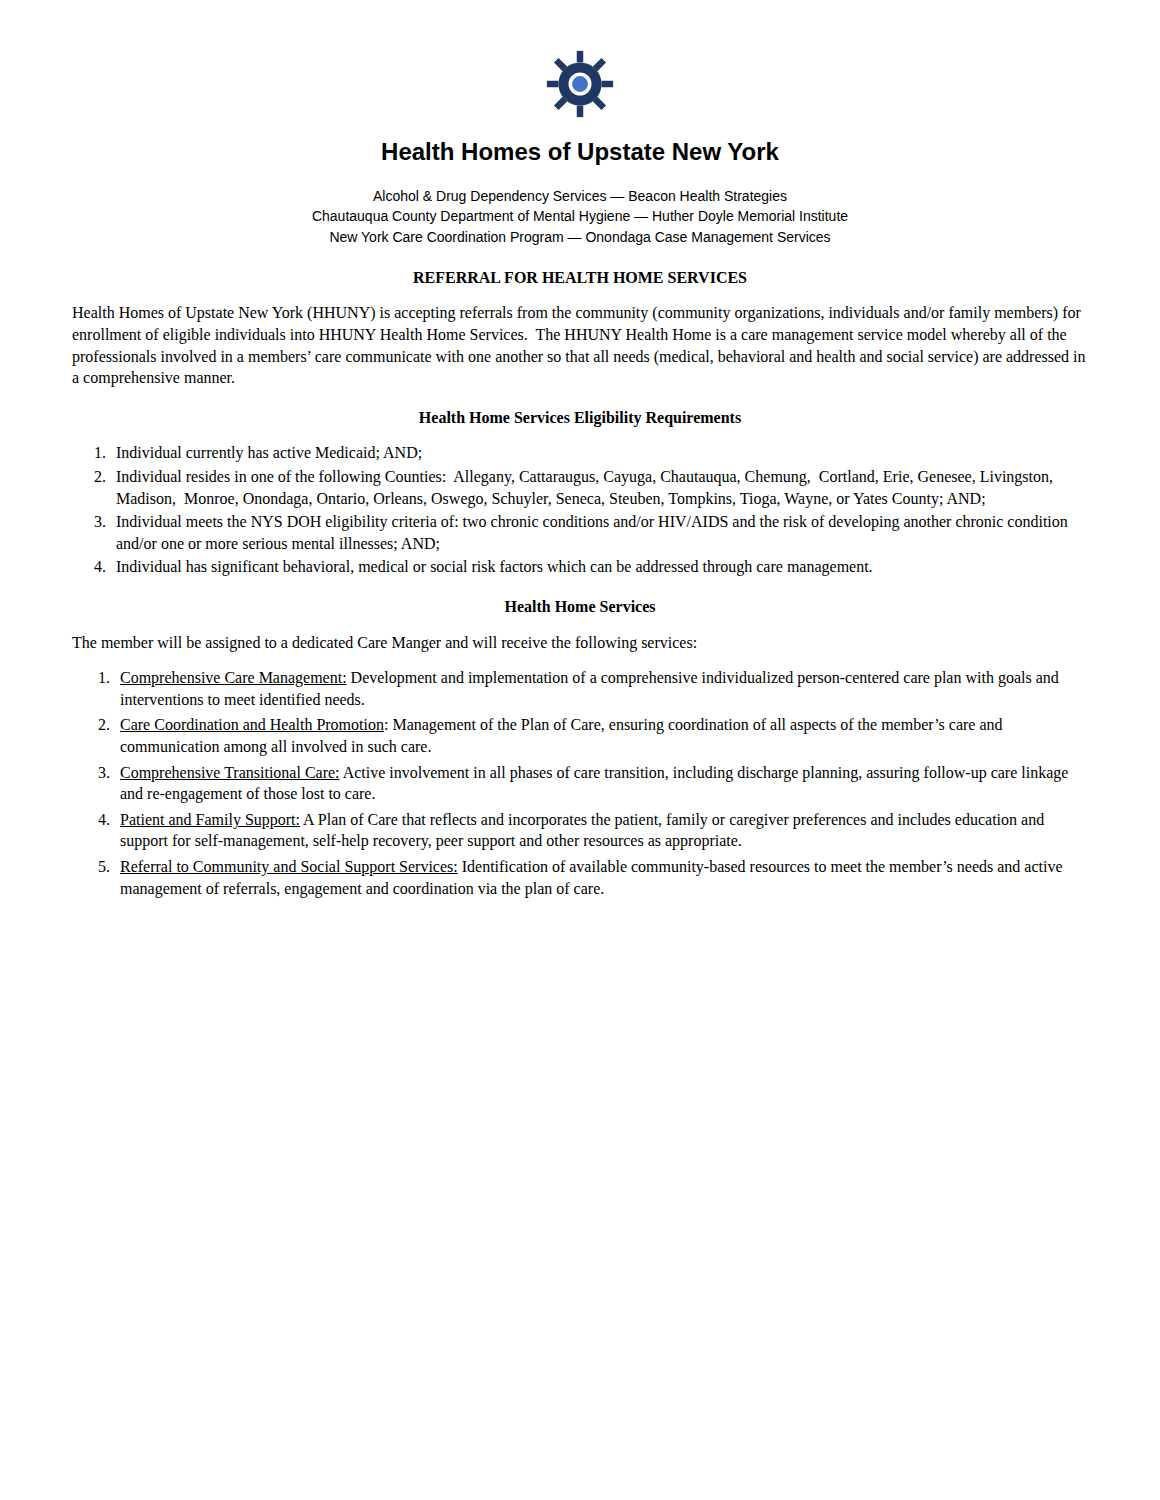Health Homes of Upstate New York
Alcohol & Drug Dependency Services — Beacon Health Strategies
Chautauqua County Department of Mental Hygiene — Huther Doyle Memorial Institute
New York Care Coordination Program — Onondaga Case Management Services
REFERRAL FOR HEALTH HOME SERVICES
Health Homes of Upstate New York (HHUNY) is accepting referrals from the community (community organizations, individuals and/or family members) for enrollment of eligible individuals into HHUNY Health Home Services. The HHUNY Health Home is a care management service model whereby all of the professionals involved in a members’ care communicate with one another so that all needs (medical, behavioral and health and social service) are addressed in a comprehensive manner.
Health Home Services Eligibility Requirements
Individual currently has active Medicaid; AND;
Individual resides in one of the following Counties: Allegany, Cattaraugus, Cayuga, Chautauqua, Chemung, Cortland, Erie, Genesee, Livingston, Madison, Monroe, Onondaga, Ontario, Orleans, Oswego, Schuyler, Seneca, Steuben, Tompkins, Tioga, Wayne, or Yates County; AND;
Individual meets the NYS DOH eligibility criteria of: two chronic conditions and/or HIV/AIDS and the risk of developing another chronic condition and/or one or more serious mental illnesses; AND;
Individual has significant behavioral, medical or social risk factors which can be addressed through care management.
Health Home Services
The member will be assigned to a dedicated Care Manger and will receive the following services:
Comprehensive Care Management: Development and implementation of a comprehensive individualized person-centered care plan with goals and interventions to meet identified needs.
Care Coordination and Health Promotion: Management of the Plan of Care, ensuring coordination of all aspects of the member’s care and communication among all involved in such care.
Comprehensive Transitional Care: Active involvement in all phases of care transition, including discharge planning, assuring follow-up care linkage and re-engagement of those lost to care.
Patient and Family Support: A Plan of Care that reflects and incorporates the patient, family or caregiver preferences and includes education and support for self-management, self-help recovery, peer support and other resources as appropriate.
Referral to Community and Social Support Services: Identification of available community-based resources to meet the member’s needs and active management of referrals, engagement and coordination via the plan of care.